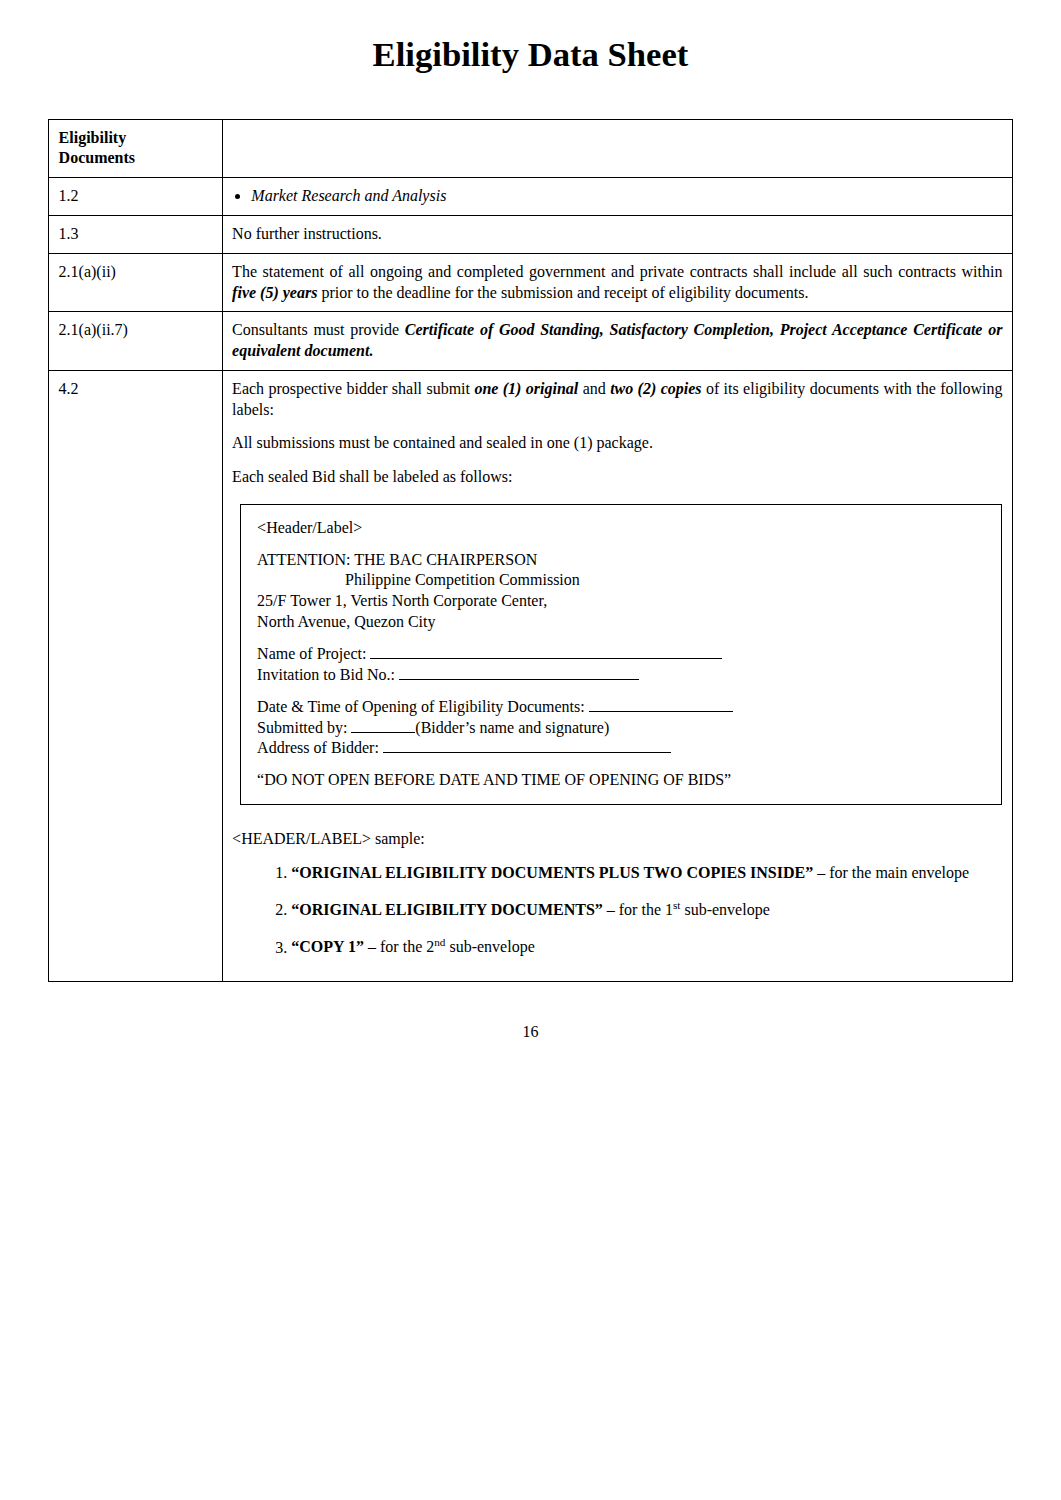Eligibility Data Sheet
| Eligibility Documents | |
| 1.2 | Market Research and Analysis |
| 1.3 | No further instructions. |
| 2.1(a)(ii) | The statement of all ongoing and completed government and private contracts shall include all such contracts within five (5) years prior to the deadline for the submission and receipt of eligibility documents. |
| 2.1(a)(ii.7) | Consultants must provide Certificate of Good Standing, Satisfactory Completion, Project Acceptance Certificate or equivalent document. |
| 4.2 | Each prospective bidder shall submit one (1) original and two (2) copies of its eligibility documents with the following labels: All submissions must be contained and sealed in one (1) package. Each sealed Bid shall be labeled as follows: <Header/Label> ATTENTION: THE BAC CHAIRPERSON Philippine Competition Commission 25/F Tower 1, Vertis North Corporate Center, North Avenue, Quezon City Name of Project: Invitation to Bid No.: Date & Time of Opening of Eligibility Documents: Submitted by: (Bidder’s name and signature) Address of Bidder: “DO NOT OPEN BEFORE DATE AND TIME OF OPENING OF BIDS” <HEADER/LABEL> sample: “ORIGINAL ELIGIBILITY DOCUMENTS PLUS TWO COPIES INSIDE” – for the main envelope “ORIGINAL ELIGIBILITY DOCUMENTS” – for the 1 st sub-envelope “COPY 1” – for the 2 nd sub-envelope |
16